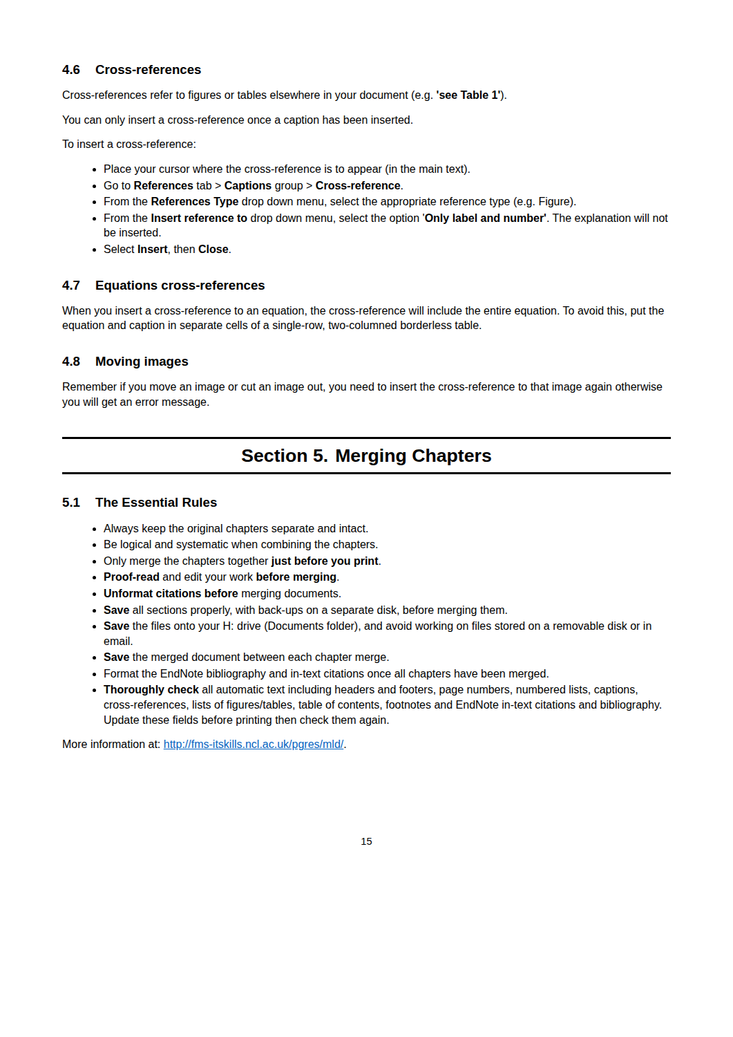4.6 Cross-references
Cross-references refer to figures or tables elsewhere in your document (e.g. 'see Table 1').
You can only insert a cross-reference once a caption has been inserted.
To insert a cross-reference:
Place your cursor where the cross-reference is to appear (in the main text).
Go to References tab > Captions group > Cross-reference.
From the References Type drop down menu, select the appropriate reference type (e.g. Figure).
From the Insert reference to drop down menu, select the option 'Only label and number'. The explanation will not be inserted.
Select Insert, then Close.
4.7 Equations cross-references
When you insert a cross-reference to an equation, the cross-reference will include the entire equation. To avoid this, put the equation and caption in separate cells of a single-row, two-columned borderless table.
4.8 Moving images
Remember if you move an image or cut an image out, you need to insert the cross-reference to that image again otherwise you will get an error message.
Section 5. Merging Chapters
5.1 The Essential Rules
Always keep the original chapters separate and intact.
Be logical and systematic when combining the chapters.
Only merge the chapters together just before you print.
Proof-read and edit your work before merging.
Unformat citations before merging documents.
Save all sections properly, with back-ups on a separate disk, before merging them.
Save the files onto your H: drive (Documents folder), and avoid working on files stored on a removable disk or in email.
Save the merged document between each chapter merge.
Format the EndNote bibliography and in-text citations once all chapters have been merged.
Thoroughly check all automatic text including headers and footers, page numbers, numbered lists, captions, cross-references, lists of figures/tables, table of contents, footnotes and EndNote in-text citations and bibliography. Update these fields before printing then check them again.
More information at: http://fms-itskills.ncl.ac.uk/pgres/mld/.
15